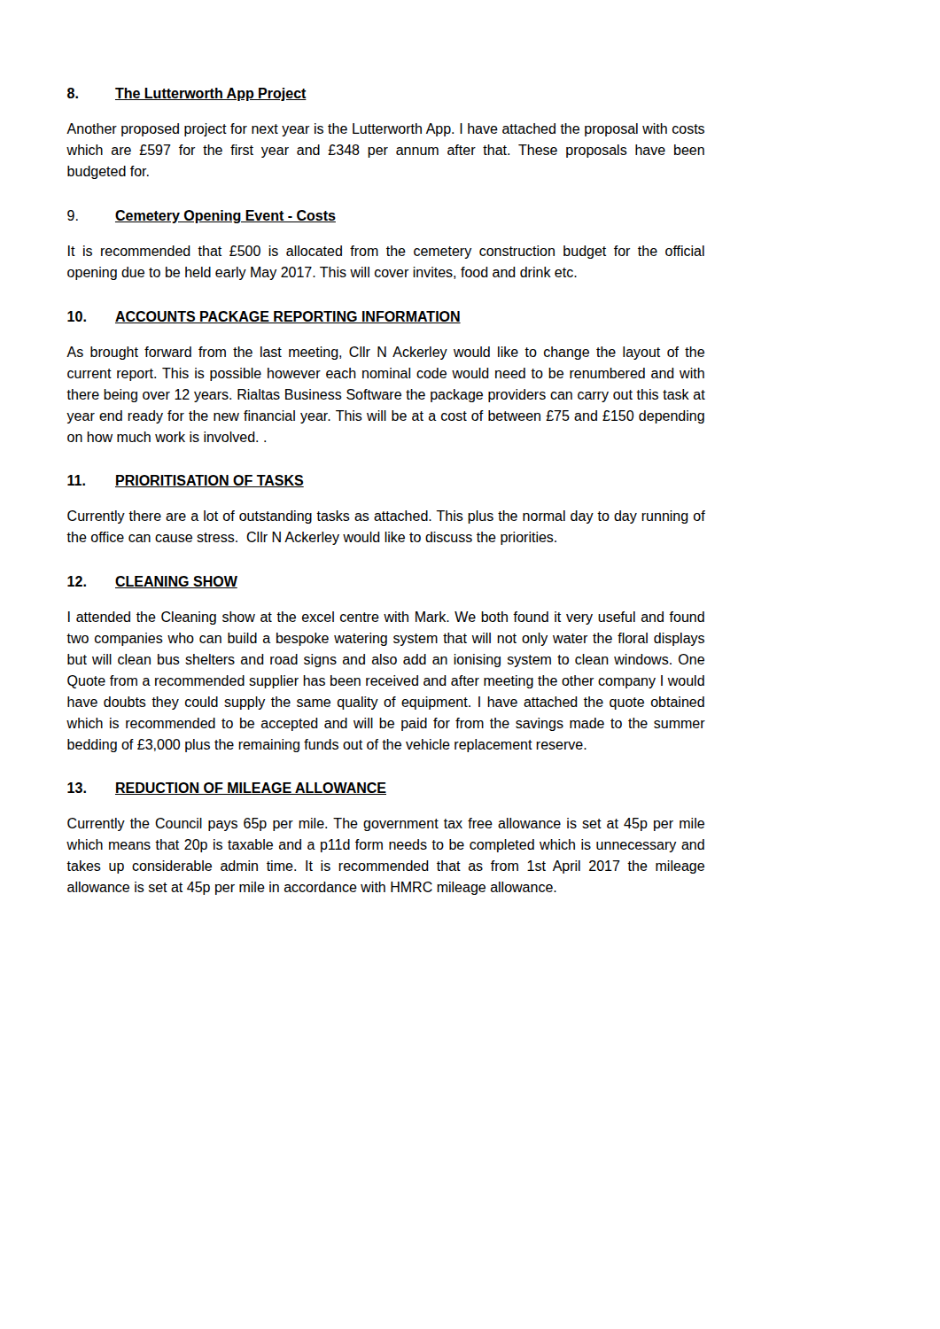8. The Lutterworth App Project
Another proposed project for next year is the Lutterworth App. I have attached the proposal with costs which are £597 for the first year and £348 per annum after that. These proposals have been budgeted for.
9. Cemetery Opening Event - Costs
It is recommended that £500 is allocated from the cemetery construction budget for the official opening due to be held early May 2017. This will cover invites, food and drink etc.
10. ACCOUNTS PACKAGE REPORTING INFORMATION
As brought forward from the last meeting, Cllr N Ackerley would like to change the layout of the current report. This is possible however each nominal code would need to be renumbered and with there being over 12 years. Rialtas Business Software the package providers can carry out this task at year end ready for the new financial year. This will be at a cost of between £75 and £150 depending on how much work is involved. .
11. PRIORITISATION OF TASKS
Currently there are a lot of outstanding tasks as attached. This plus the normal day to day running of the office can cause stress. Cllr N Ackerley would like to discuss the priorities.
12. CLEANING SHOW
I attended the Cleaning show at the excel centre with Mark. We both found it very useful and found two companies who can build a bespoke watering system that will not only water the floral displays but will clean bus shelters and road signs and also add an ionising system to clean windows. One Quote from a recommended supplier has been received and after meeting the other company I would have doubts they could supply the same quality of equipment. I have attached the quote obtained which is recommended to be accepted and will be paid for from the savings made to the summer bedding of £3,000 plus the remaining funds out of the vehicle replacement reserve.
13. REDUCTION OF MILEAGE ALLOWANCE
Currently the Council pays 65p per mile. The government tax free allowance is set at 45p per mile which means that 20p is taxable and a p11d form needs to be completed which is unnecessary and takes up considerable admin time. It is recommended that as from 1st April 2017 the mileage allowance is set at 45p per mile in accordance with HMRC mileage allowance.